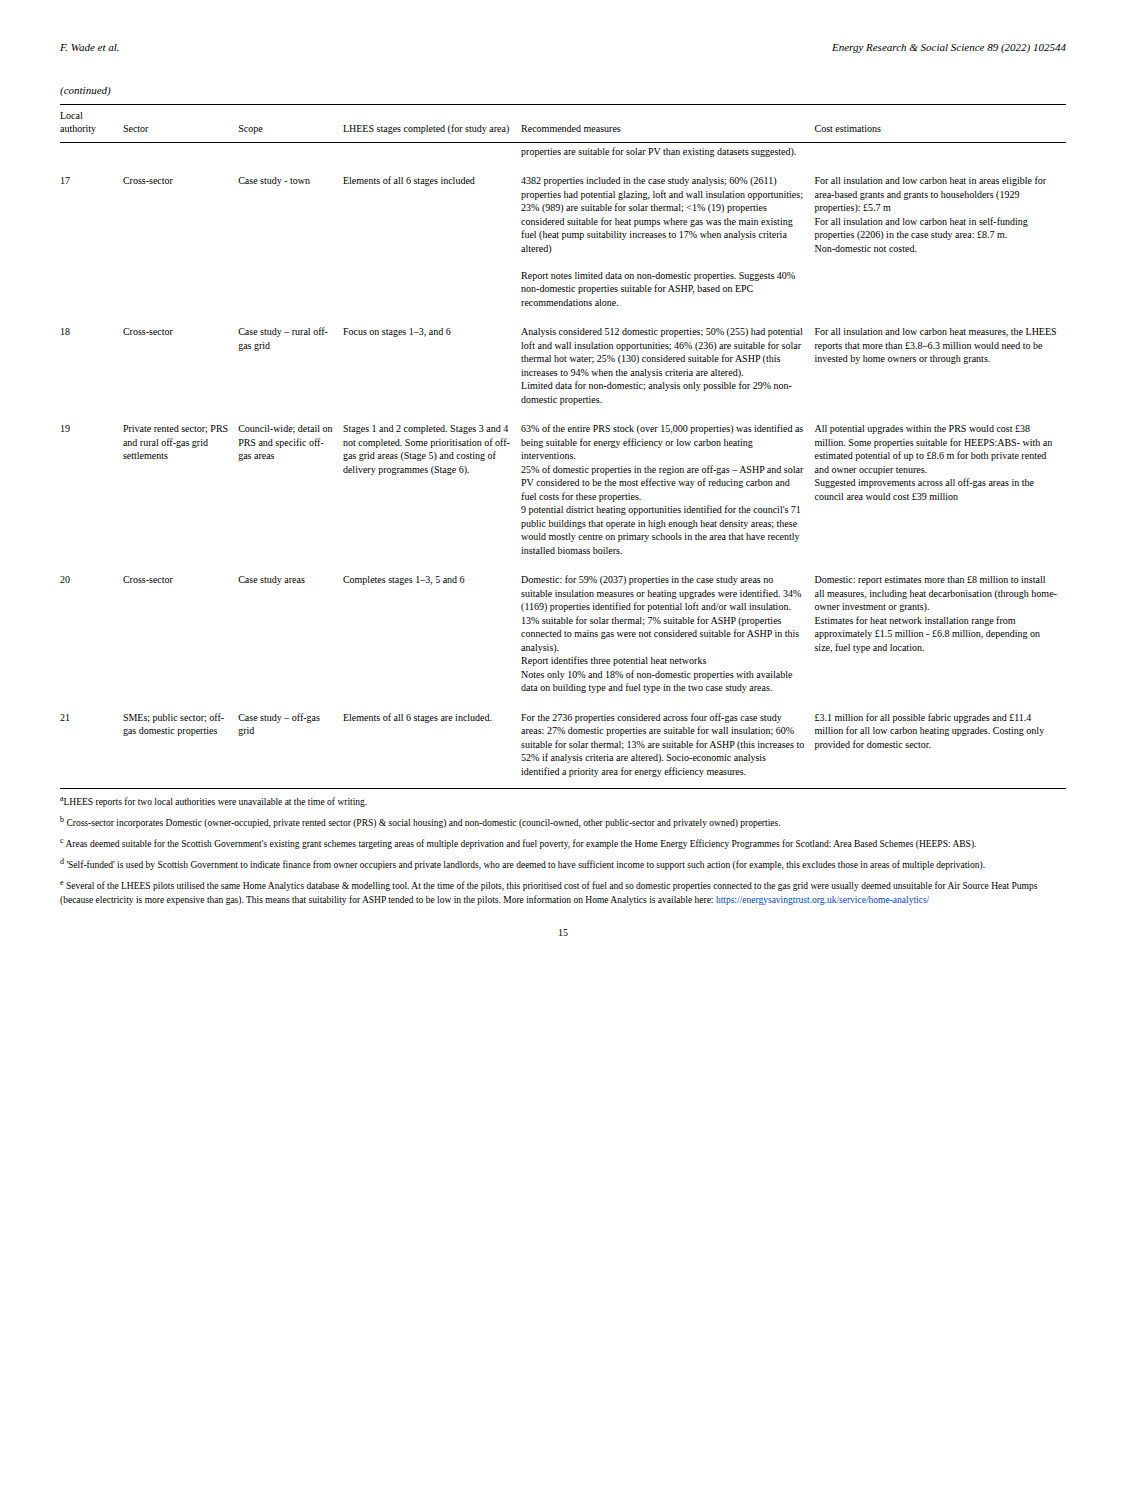F. Wade et al. Energy Research & Social Science 89 (2022) 102544
(continued)
| Local authority | Sector | Scope | LHEES stages completed (for study area) | Recommended measures | Cost estimations |
| --- | --- | --- | --- | --- | --- |
| | | | | properties are suitable for solar PV than existing datasets suggested). | |
| 17 | Cross-sector | Case study - town | Elements of all 6 stages included | 4382 properties included in the case study analysis; 60% (2611) properties had potential glazing, loft and wall insulation opportunities; 23% (989) are suitable for solar thermal; <1% (19) properties considered suitable for heat pumps where gas was the main existing fuel (heat pump suitability increases to 17% when analysis criteria altered) Report notes limited data on non-domestic properties. Suggests 40% non-domestic properties suitable for ASHP, based on EPC recommendations alone. | For all insulation and low carbon heat in areas eligible for area-based grants and grants to householders (1929 properties): £5.7 m For all insulation and low carbon heat in self-funding properties (2206) in the case study area: £8.7 m. Non-domestic not costed. |
| 18 | Cross-sector | Case study – rural off-gas grid | Focus on stages 1–3, and 6 | Analysis considered 512 domestic properties; 50% (255) had potential loft and wall insulation opportunities; 46% (236) are suitable for solar thermal hot water; 25% (130) considered suitable for ASHP (this increases to 94% when the analysis criteria are altered). Limited data for non-domestic; analysis only possible for 29% non-domestic properties. | For all insulation and low carbon heat measures, the LHEES reports that more than £3.8–6.3 million would need to be invested by home owners or through grants. |
| 19 | Private rented sector; PRS and rural off-gas grid settlements | Council-wide; detail on PRS and specific off-gas areas | Stages 1 and 2 completed. Stages 3 and 4 not completed. Some prioritisation of off-gas grid areas (Stage 5) and costing of delivery programmes (Stage 6). | 63% of the entire PRS stock (over 15,000 properties) was identified as being suitable for energy efficiency or low carbon heating interventions. 25% of domestic properties in the region are off-gas – ASHP and solar PV considered to be the most effective way of reducing carbon and fuel costs for these properties. 9 potential district heating opportunities identified for the council's 71 public buildings that operate in high enough heat density areas; these would mostly centre on primary schools in the area that have recently installed biomass boilers. | All potential upgrades within the PRS would cost £38 million. Some properties suitable for HEEPS:ABS- with an estimated potential of up to £8.6 m for both private rented and owner occupier tenures. Suggested improvements across all off-gas areas in the council area would cost £39 million |
| 20 | Cross-sector | Case study areas | Completes stages 1–3, 5 and 6 | Domestic: for 59% (2037) properties in the case study areas no suitable insulation measures or heating upgrades were identified. 34% (1169) properties identified for potential loft and/or wall insulation. 13% suitable for solar thermal; 7% suitable for ASHP (properties connected to mains gas were not considered suitable for ASHP in this analysis). Report identifies three potential heat networks Notes only 10% and 18% of non-domestic properties with available data on building type and fuel type in the two case study areas. | Domestic: report estimates more than £8 million to install all measures, including heat decarbonisation (through home-owner investment or grants). Estimates for heat network installation range from approximately £1.5 million - £6.8 million, depending on size, fuel type and location. |
| 21 | SMEs; public sector; off-gas domestic properties | Case study – off-gas grid | Elements of all 6 stages are included. | For the 2736 properties considered across four off-gas case study areas: 27% domestic properties are suitable for wall insulation; 60% suitable for solar thermal; 13% are suitable for ASHP (this increases to 52% if analysis criteria are altered). Socio-economic analysis identified a priority area for energy efficiency measures. | £3.1 million for all possible fabric upgrades and £11.4 million for all low carbon heating upgrades. Costing only provided for domestic sector. |
aLHEES reports for two local authorities were unavailable at the time of writing.
b Cross-sector incorporates Domestic (owner-occupied, private rented sector (PRS) & social housing) and non-domestic (council-owned, other public-sector and privately owned) properties.
c Areas deemed suitable for the Scottish Government's existing grant schemes targeting areas of multiple deprivation and fuel poverty, for example the Home Energy Efficiency Programmes for Scotland: Area Based Schemes (HEEPS: ABS).
d 'Self-funded' is used by Scottish Government to indicate finance from owner occupiers and private landlords, who are deemed to have sufficient income to support such action (for example, this excludes those in areas of multiple deprivation).
e Several of the LHEES pilots utilised the same Home Analytics database & modelling tool. At the time of the pilots, this prioritised cost of fuel and so domestic properties connected to the gas grid were usually deemed unsuitable for Air Source Heat Pumps (because electricity is more expensive than gas). This means that suitability for ASHP tended to be low in the pilots. More information on Home Analytics is available here: https://energysavingtrust.org.uk/service/home-analytics/
15